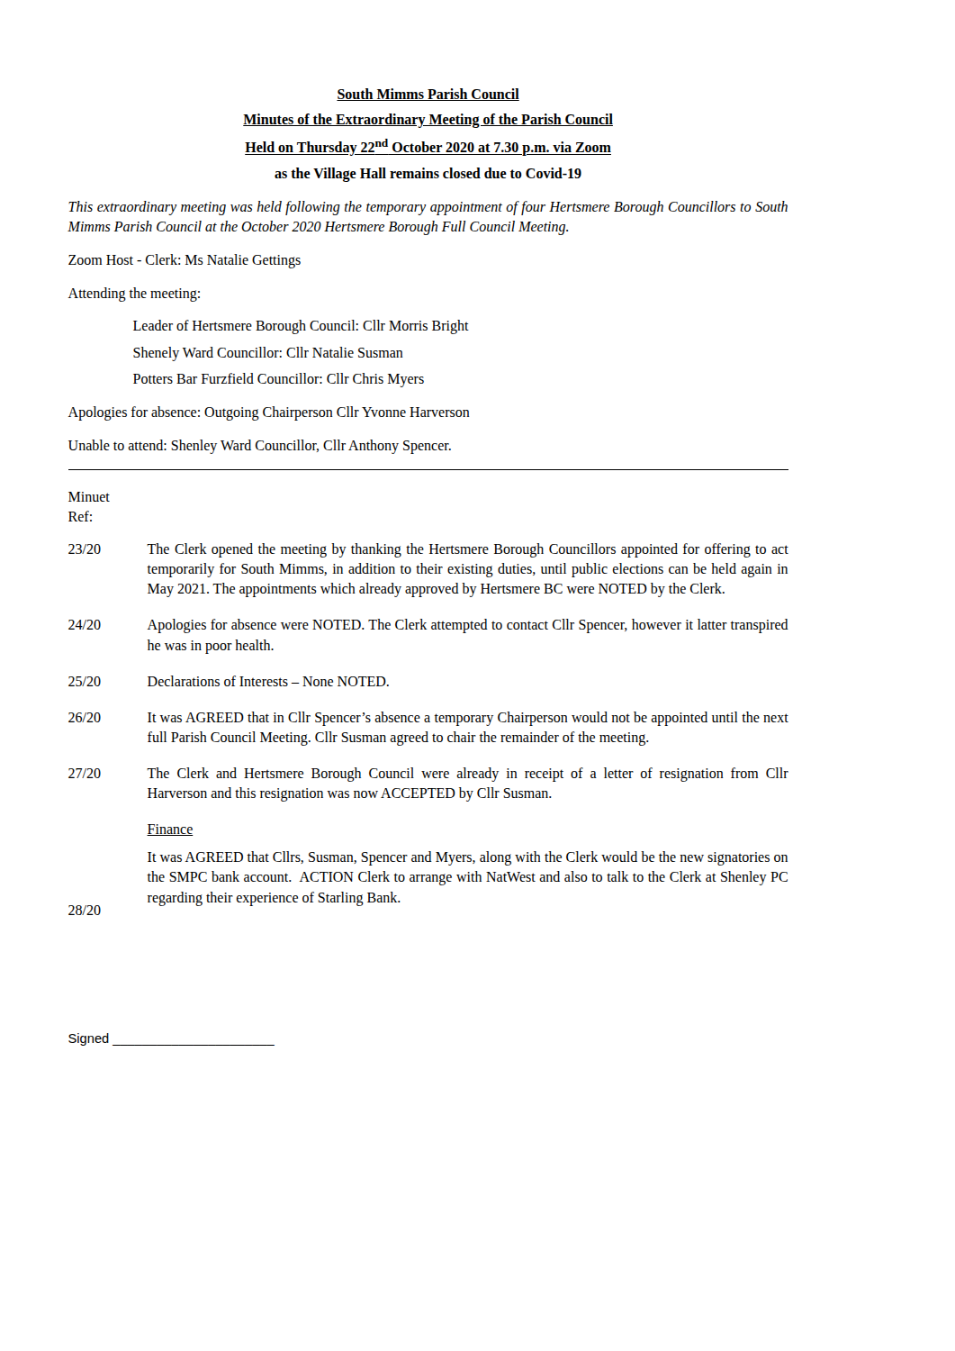South Mimms Parish Council
Minutes of the Extraordinary Meeting of the Parish Council
Held on Thursday 22nd October 2020 at 7.30 p.m. via Zoom
as the Village Hall remains closed due to Covid-19
This extraordinary meeting was held following the temporary appointment of four Hertsmere Borough Councillors to South Mimms Parish Council at the October 2020 Hertsmere Borough Full Council Meeting.
Zoom Host - Clerk: Ms Natalie Gettings
Attending the meeting:
Leader of Hertsmere Borough Council: Cllr Morris Bright
Shenely Ward Councillor: Cllr Natalie Susman
Potters Bar Furzfield Councillor: Cllr Chris Myers
Apologies for absence: Outgoing Chairperson Cllr Yvonne Harverson
Unable to attend: Shenley Ward Councillor, Cllr Anthony Spencer.
| Minuet Ref: | |
| 23/20 | The Clerk opened the meeting by thanking the Hertsmere Borough Councillors appointed for offering to act temporarily for South Mimms, in addition to their existing duties, until public elections can be held again in May 2021. The appointments which already approved by Hertsmere BC were NOTED by the Clerk. |
| 24/20 | Apologies for absence were NOTED. The Clerk attempted to contact Cllr Spencer, however it latter transpired he was in poor health. |
| 25/20 | Declarations of Interests – None NOTED. |
| 26/20 | It was AGREED that in Cllr Spencer’s absence a temporary Chairperson would not be appointed until the next full Parish Council Meeting. Cllr Susman agreed to chair the remainder of the meeting. |
| 27/20 | The Clerk and Hertsmere Borough Council were already in receipt of a letter of resignation from Cllr Harverson and this resignation was now ACCEPTED by Cllr Susman. |
| 28/20 | Finance It was AGREED that Cllrs, Susman, Spencer and Myers, along with the Clerk would be the new signatories on the SMPC bank account. ACTION Clerk to arrange with NatWest and also to talk to the Clerk at Shenley PC regarding their experience of Starling Bank. |
Signed ______________________